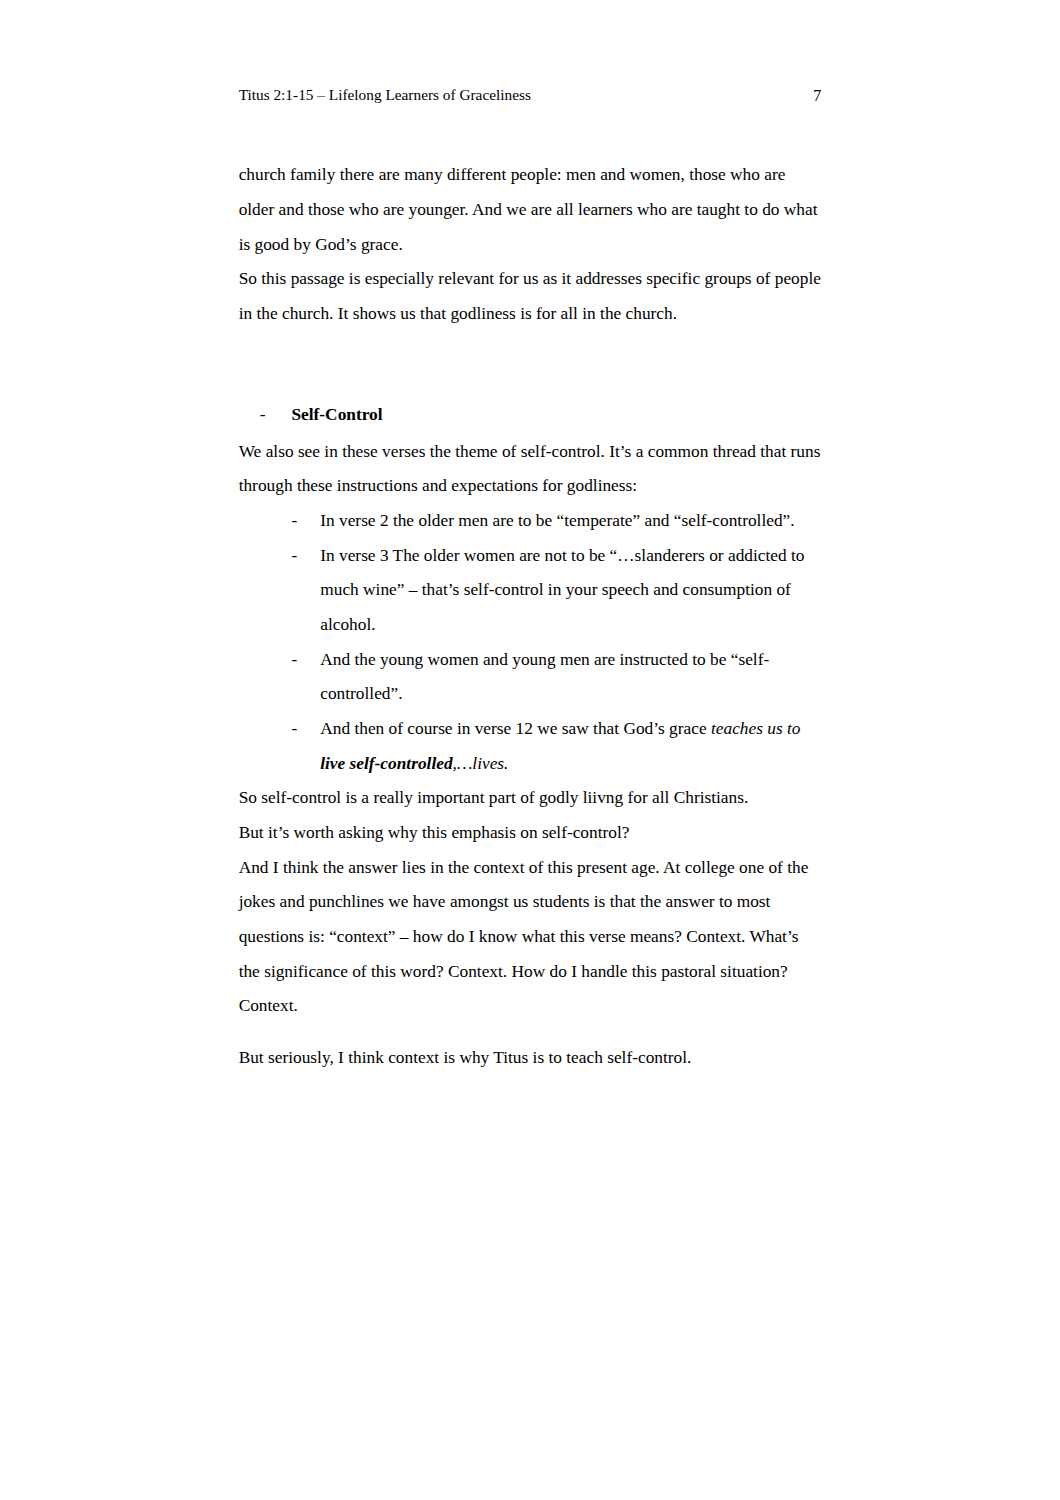Titus 2:1-15 – Lifelong Learners of Graceliness
7
church family there are many different people: men and women, those who are older and those who are younger. And we are all learners who are taught to do what is good by God’s grace.
So this passage is especially relevant for us as it addresses specific groups of people in the church. It shows us that godliness is for all in the church.
-Self-Control
We also see in these verses the theme of self-control. It’s a common thread that runs through these instructions and expectations for godliness:
In verse 2 the older men are to be “temperate” and “self-controlled”.
In verse 3 The older women are not to be “…slanderers or addicted to much wine” – that’s self-control in your speech and consumption of alcohol.
And the young women and young men are instructed to be “self-controlled”.
And then of course in verse 12 we saw that God’s grace teaches us to live self-controlled,…lives.
So self-control is a really important part of godly liivng for all Christians.
But it’s worth asking why this emphasis on self-control?
And I think the answer lies in the context of this present age. At college one of the jokes and punchlines we have amongst us students is that the answer to most questions is: “context” – how do I know what this verse means? Context. What’s the significance of this word? Context. How do I handle this pastoral situation? Context.
But seriously, I think context is why Titus is to teach self-control.